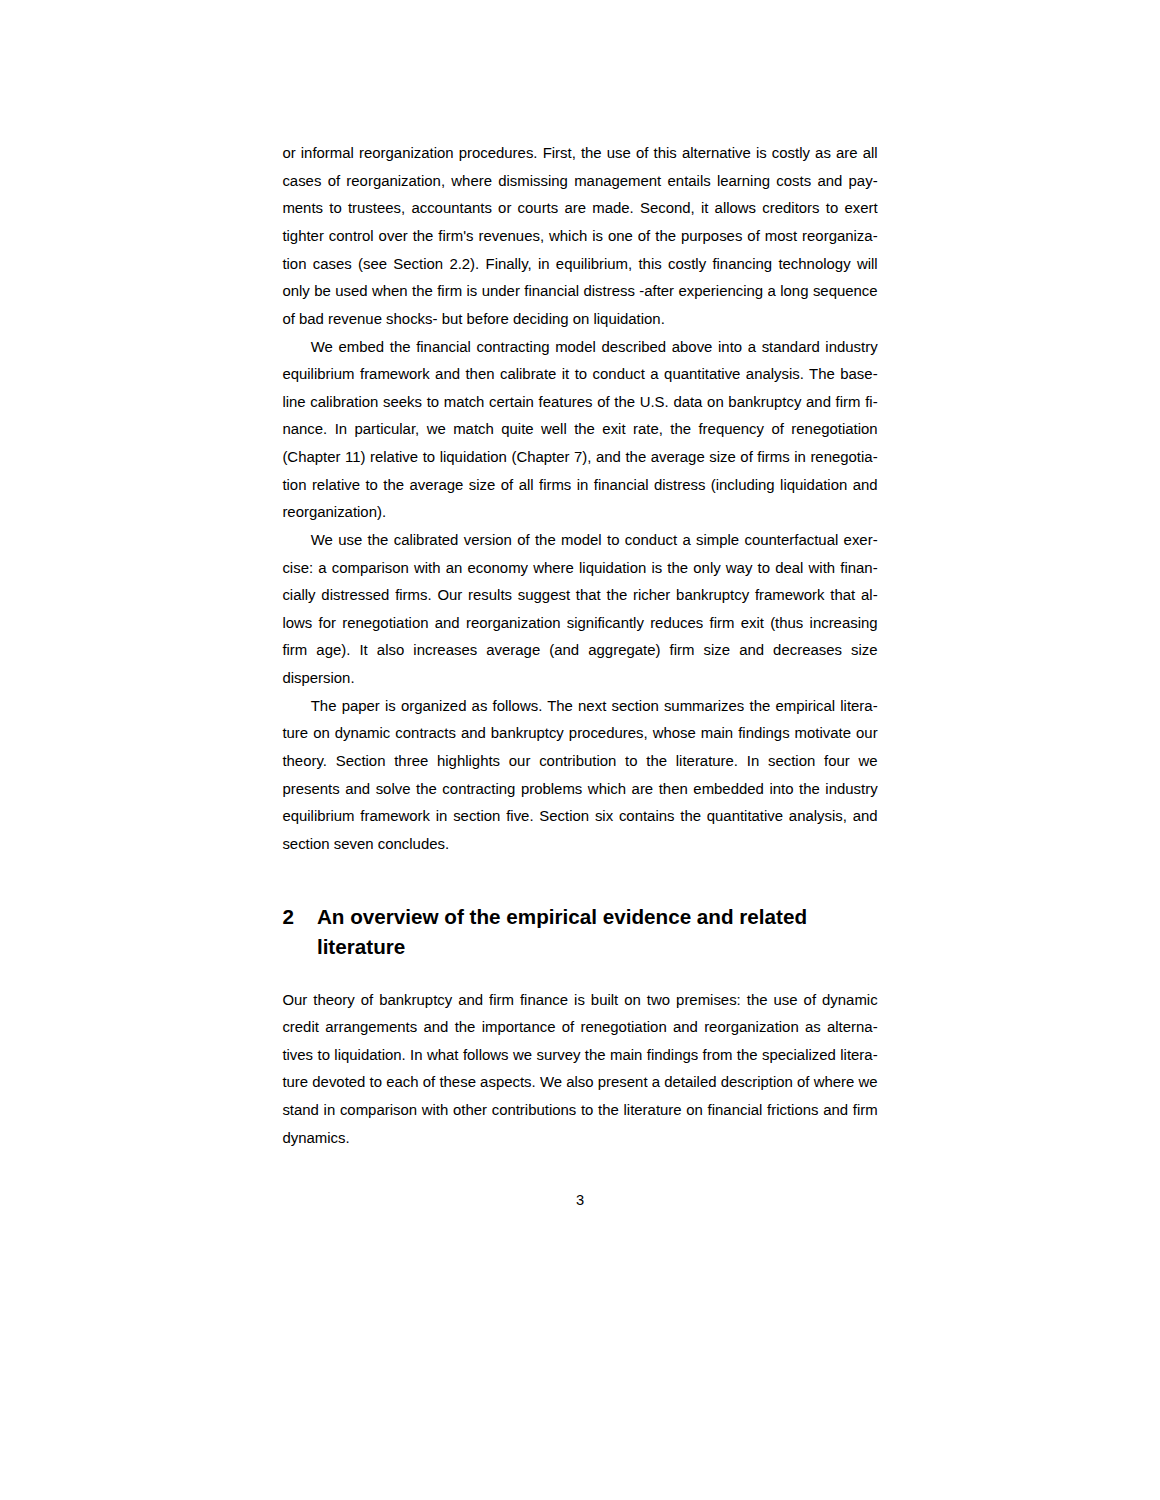or informal reorganization procedures. First, the use of this alternative is costly as are all cases of reorganization, where dismissing management entails learning costs and payments to trustees, accountants or courts are made. Second, it allows creditors to exert tighter control over the firm's revenues, which is one of the purposes of most reorganization cases (see Section 2.2). Finally, in equilibrium, this costly financing technology will only be used when the firm is under financial distress -after experiencing a long sequence of bad revenue shocks- but before deciding on liquidation.
We embed the financial contracting model described above into a standard industry equilibrium framework and then calibrate it to conduct a quantitative analysis. The baseline calibration seeks to match certain features of the U.S. data on bankruptcy and firm finance. In particular, we match quite well the exit rate, the frequency of renegotiation (Chapter 11) relative to liquidation (Chapter 7), and the average size of firms in renegotiation relative to the average size of all firms in financial distress (including liquidation and reorganization).
We use the calibrated version of the model to conduct a simple counterfactual exercise: a comparison with an economy where liquidation is the only way to deal with financially distressed firms. Our results suggest that the richer bankruptcy framework that allows for renegotiation and reorganization significantly reduces firm exit (thus increasing firm age). It also increases average (and aggregate) firm size and decreases size dispersion.
The paper is organized as follows. The next section summarizes the empirical literature on dynamic contracts and bankruptcy procedures, whose main findings motivate our theory. Section three highlights our contribution to the literature. In section four we presents and solve the contracting problems which are then embedded into the industry equilibrium framework in section five. Section six contains the quantitative analysis, and section seven concludes.
2 An overview of the empirical evidence and related literature
Our theory of bankruptcy and firm finance is built on two premises: the use of dynamic credit arrangements and the importance of renegotiation and reorganization as alternatives to liquidation. In what follows we survey the main findings from the specialized literature devoted to each of these aspects. We also present a detailed description of where we stand in comparison with other contributions to the literature on financial frictions and firm dynamics.
3